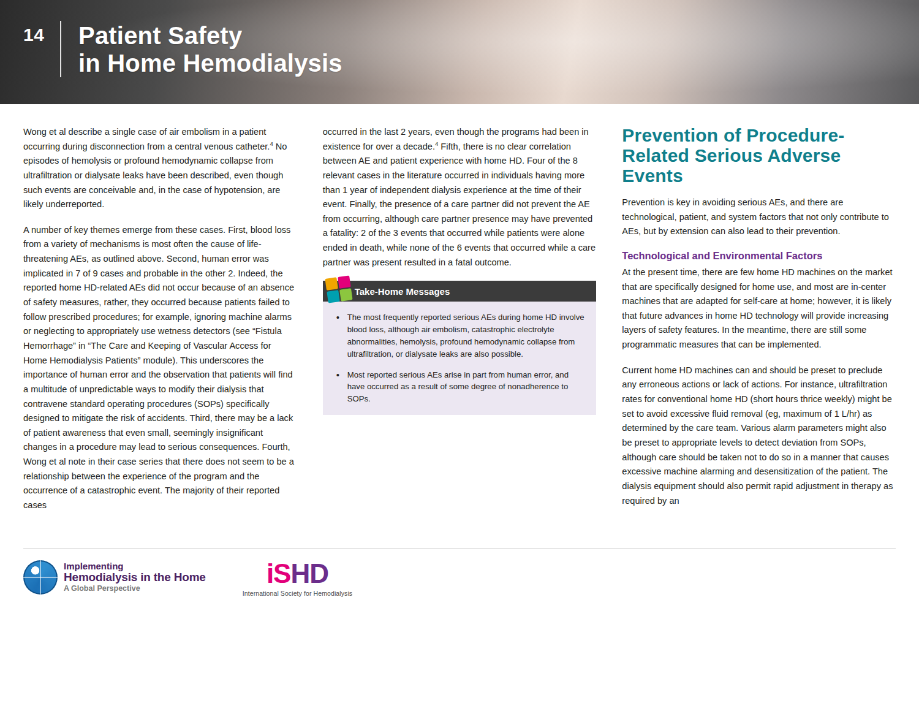14
Patient Safety
in Home Hemodialysis
Wong et al describe a single case of air embolism in a patient occurring during disconnection from a central venous catheter.4 No episodes of hemolysis or profound hemodynamic collapse from ultrafiltration or dialysate leaks have been described, even though such events are conceivable and, in the case of hypotension, are likely underreported.
A number of key themes emerge from these cases. First, blood loss from a variety of mechanisms is most often the cause of life-threatening AEs, as outlined above. Second, human error was implicated in 7 of 9 cases and probable in the other 2. Indeed, the reported home HD-related AEs did not occur because of an absence of safety measures, rather, they occurred because patients failed to follow prescribed procedures; for example, ignoring machine alarms or neglecting to appropriately use wetness detectors (see “Fistula Hemorrhage” in “The Care and Keeping of Vascular Access for Home Hemodialysis Patients” module). This underscores the importance of human error and the observation that patients will find a multitude of unpredictable ways to modify their dialysis that contravene standard operating procedures (SOPs) specifically designed to mitigate the risk of accidents. Third, there may be a lack of patient awareness that even small, seemingly insignificant changes in a procedure may lead to serious consequences. Fourth, Wong et al note in their case series that there does not seem to be a relationship between the experience of the program and the occurrence of a catastrophic event. The majority of their reported cases
occurred in the last 2 years, even though the programs had been in existence for over a decade.4 Fifth, there is no clear correlation between AE and patient experience with home HD. Four of the 8 relevant cases in the literature occurred in individuals having more than 1 year of independent dialysis experience at the time of their event. Finally, the presence of a care partner did not prevent the AE from occurring, although care partner presence may have prevented a fatality: 2 of the 3 events that occurred while patients were alone ended in death, while none of the 6 events that occurred while a care partner was present resulted in a fatal outcome.
Take-Home Messages
The most frequently reported serious AEs during home HD involve blood loss, although air embolism, catastrophic electrolyte abnormalities, hemolysis, profound hemodynamic collapse from ultrafiltration, or dialysate leaks are also possible.
Most reported serious AEs arise in part from human error, and have occurred as a result of some degree of nonadherence to SOPs.
Prevention of Procedure-Related Serious Adverse Events
Prevention is key in avoiding serious AEs, and there are technological, patient, and system factors that not only contribute to AEs, but by extension can also lead to their prevention.
Technological and Environmental Factors
At the present time, there are few home HD machines on the market that are specifically designed for home use, and most are in-center machines that are adapted for self-care at home; however, it is likely that future advances in home HD technology will provide increasing layers of safety features. In the meantime, there are still some programmatic measures that can be implemented.
Current home HD machines can and should be preset to preclude any erroneous actions or lack of actions. For instance, ultrafiltration rates for conventional home HD (short hours thrice weekly) might be set to avoid excessive fluid removal (eg, maximum of 1 L/hr) as determined by the care team. Various alarm parameters might also be preset to appropriate levels to detect deviation from SOPs, although care should be taken not to do so in a manner that causes excessive machine alarming and desensitization of the patient. The dialysis equipment should also permit rapid adjustment in therapy as required by an
Implementing
Hemodialysis in the Home
A Global Perspective
iSHD
International Society for Hemodialysis